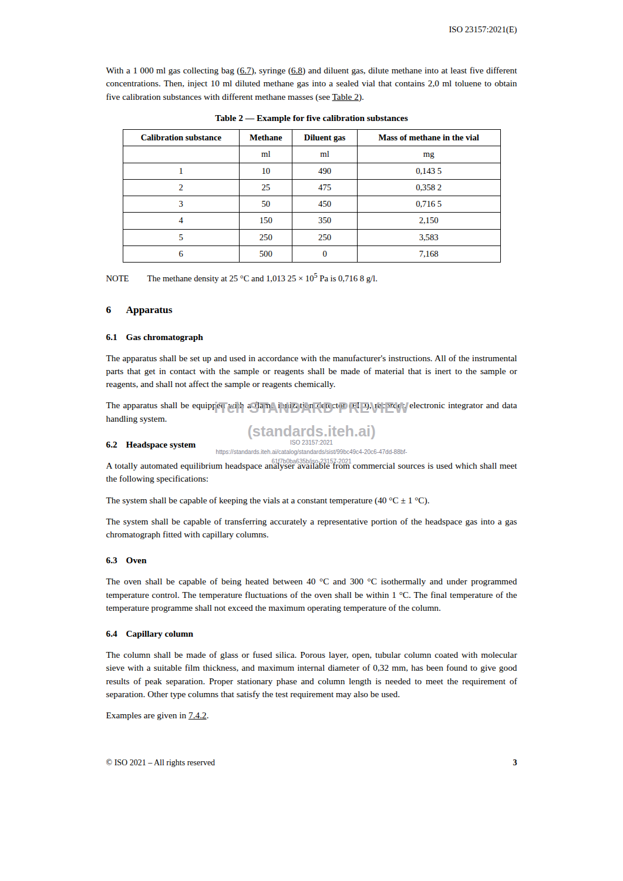ISO 23157:2021(E)
With a 1 000 ml gas collecting bag (6.7), syringe (6.8) and diluent gas, dilute methane into at least five different concentrations. Then, inject 10 ml diluted methane gas into a sealed vial that contains 2,0 ml toluene to obtain five calibration substances with different methane masses (see Table 2).
Table 2 — Example for five calibration substances
| Calibration substance | Methane | Diluent gas | Mass of methane in the vial |
| --- | --- | --- | --- |
| | ml | ml | mg |
| 1 | 10 | 490 | 0,143 5 |
| 2 | 25 | 475 | 0,358 2 |
| 3 | 50 | 450 | 0,716 5 |
| 4 | 150 | 350 | 2,150 |
| 5 | 250 | 250 | 3,583 |
| 6 | 500 | 0 | 7,168 |
NOTEThe methane density at 25 °C and 1,013 25 × 105 Pa is 0,716 8 g/l.
6 Apparatus
6.1 Gas chromatograph
The apparatus shall be set up and used in accordance with the manufacturer's instructions. All of the instrumental parts that get in contact with the sample or reagents shall be made of material that is inert to the sample or reagents, and shall not affect the sample or reagents chemically.
The apparatus shall be equipped with a flame ionization detector (FID), recorder, electronic integrator and data handling system.
iTeh STANDARD PREVIEW
(standards.iteh.ai)
ISO 23157:2021
https://standards.iteh.ai/catalog/standards/sist/99bc49c4-20c6-47dd-88bf-
61f7b0ba635b/iso-23157-2021
6.2 Headspace system
A totally automated equilibrium headspace analyser available from commercial sources is used which shall meet the following specifications:
The system shall be capable of keeping the vials at a constant temperature (40 °C ± 1 °C).
The system shall be capable of transferring accurately a representative portion of the headspace gas into a gas chromatograph fitted with capillary columns.
6.3 Oven
The oven shall be capable of being heated between 40 °C and 300 °C isothermally and under programmed temperature control. The temperature fluctuations of the oven shall be within 1 °C. The final temperature of the temperature programme shall not exceed the maximum operating temperature of the column.
6.4 Capillary column
The column shall be made of glass or fused silica. Porous layer, open, tubular column coated with molecular sieve with a suitable film thickness, and maximum internal diameter of 0,32 mm, has been found to give good results of peak separation. Proper stationary phase and column length is needed to meet the requirement of separation. Other type columns that satisfy the test requirement may also be used.
Examples are given in 7.4.2.
© ISO 2021 – All rights reserved
3